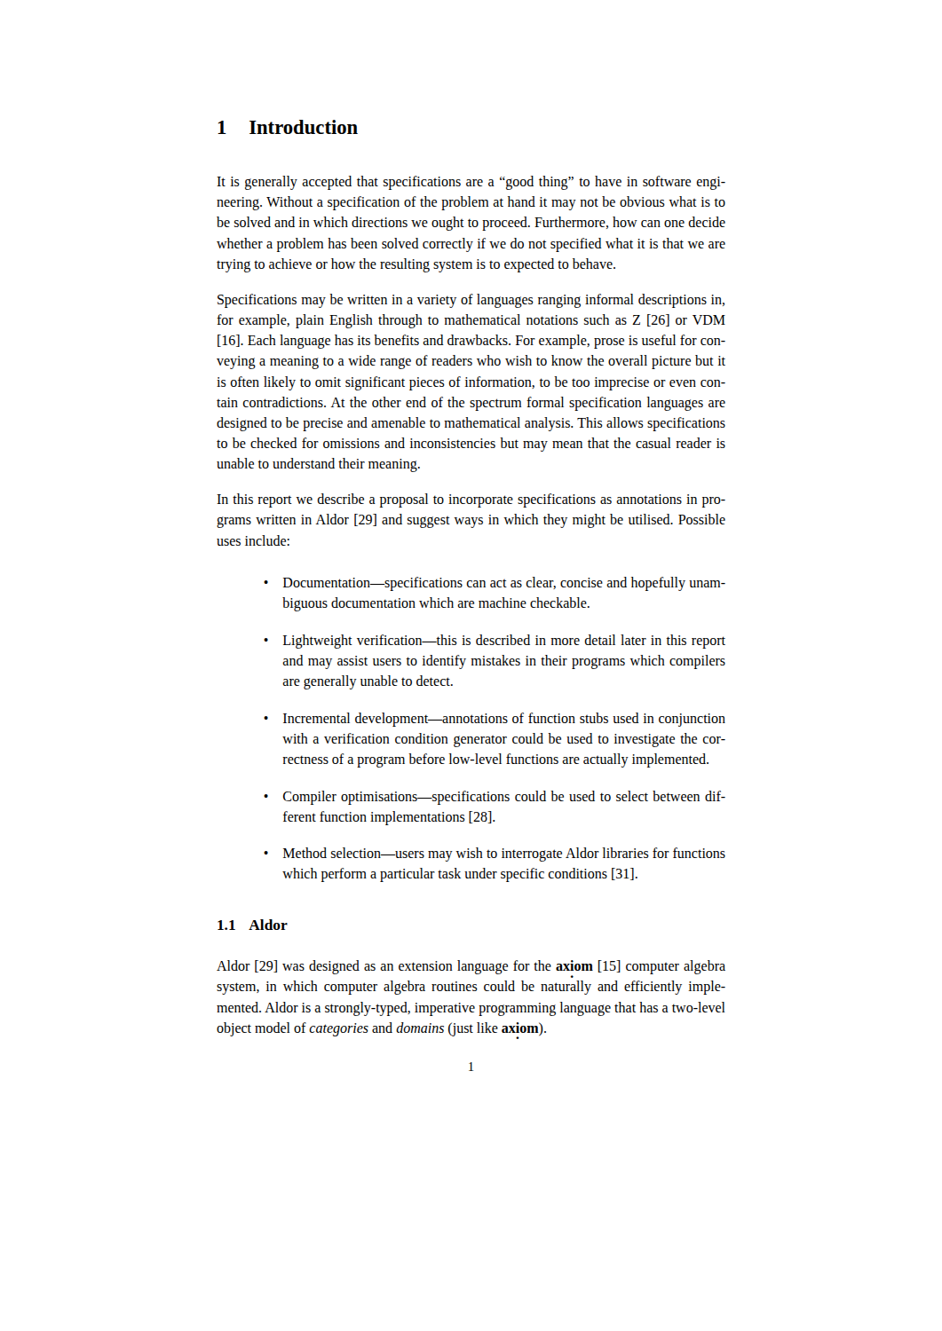1 Introduction
It is generally accepted that specifications are a “good thing” to have in software engineering. Without a specification of the problem at hand it may not be obvious what is to be solved and in which directions we ought to proceed. Furthermore, how can one decide whether a problem has been solved correctly if we do not specified what it is that we are trying to achieve or how the resulting system is to expected to behave.
Specifications may be written in a variety of languages ranging informal descriptions in, for example, plain English through to mathematical notations such as Z [26] or VDM [16]. Each language has its benefits and drawbacks. For example, prose is useful for conveying a meaning to a wide range of readers who wish to know the overall picture but it is often likely to omit significant pieces of information, to be too imprecise or even contain contradictions. At the other end of the spectrum formal specification languages are designed to be precise and amenable to mathematical analysis. This allows specifications to be checked for omissions and inconsistencies but may mean that the casual reader is unable to understand their meaning.
In this report we describe a proposal to incorporate specifications as annotations in programs written in Aldor [29] and suggest ways in which they might be utilised. Possible uses include:
Documentation—specifications can act as clear, concise and hopefully unambiguous documentation which are machine checkable.
Lightweight verification—this is described in more detail later in this report and may assist users to identify mistakes in their programs which compilers are generally unable to detect.
Incremental development—annotations of function stubs used in conjunction with a verification condition generator could be used to investigate the correctness of a program before low-level functions are actually implemented.
Compiler optimisations—specifications could be used to select between different function implementations [28].
Method selection—users may wish to interrogate Aldor libraries for functions which perform a particular task under specific conditions [31].
1.1 Aldor
Aldor [29] was designed as an extension language for the axiom [15] computer algebra system, in which computer algebra routines could be naturally and efficiently implemented. Aldor is a strongly-typed, imperative programming language that has a two-level object model of categories and domains (just like axiom).
1